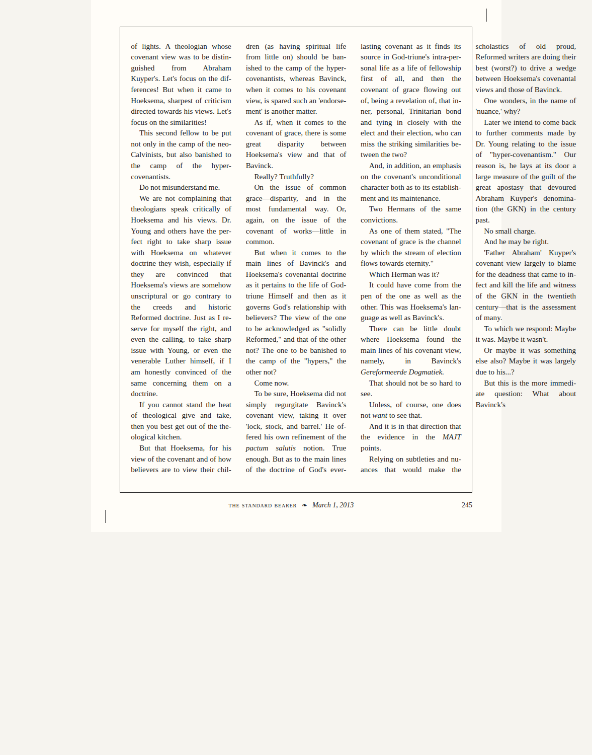of lights. A theologian whose covenant view was to be distinguished from Abraham Kuyper's. Let's focus on the differences! But when it came to Hoeksema, sharpest of criticism directed towards his views. Let's focus on the similarities!
This second fellow to be put not only in the camp of the neo-Calvinists, but also banished to the camp of the hyper-covenantists.
Do not misunderstand me.
We are not complaining that theologians speak critically of Hoeksema and his views. Dr. Young and others have the perfect right to take sharp issue with Hoeksema on whatever doctrine they wish, especially if they are convinced that Hoeksema's views are somehow unscriptural or go contrary to the creeds and historic Reformed doctrine. Just as I reserve for myself the right, and even the calling, to take sharp issue with Young, or even the venerable Luther himself, if I am honestly convinced of the same concerning them on a doctrine.
If you cannot stand the heat of theological give and take, then you best get out of the theological kitchen.
But that Hoeksema, for his view of the covenant and of how believers are to view their children (as having spiritual life from little on) should be banished to the camp of the hyper-covenantists, whereas Bavinck, when it comes to his covenant view, is spared such an 'endorsement' is another matter.
As if, when it comes to the covenant of grace, there is some great disparity between Hoeksema's view and that of Bavinck.
Really? Truthfully?
On the issue of common grace—disparity, and in the most fundamental way. Or, again, on the issue of the covenant of works—little in common.
But when it comes to the main lines of Bavinck's and Hoeksema's covenantal doctrine as it pertains to the life of God-triune Himself and then as it governs God's relationship with believers? The view of the one to be acknowledged as "solidly Reformed," and that of the other not? The one to be banished to the camp of the "hypers," the other not?
Come now.
To be sure, Hoeksema did not simply regurgitate Bavinck's covenant view, taking it over 'lock, stock, and barrel.' He offered his own refinement of the pactum salutis notion. True enough. But as to the main lines of the doctrine of God's everlasting covenant as it finds its source in God-triune's intra-personal life as a life of fellowship first of all, and then the covenant of grace flowing out of, being a revelation of, that inner, personal, Trinitarian bond and tying in closely with the elect and their election, who can miss the striking similarities between the two?
And, in addition, an emphasis on the covenant's unconditional character both as to its establishment and its maintenance.
Two Hermans of the same convictions.
As one of them stated, "The covenant of grace is the channel by which the stream of election flows towards eternity."
Which Herman was it?
It could have come from the pen of the one as well as the other. This was Hoeksema's language as well as Bavinck's.
There can be little doubt where Hoeksema found the main lines of his covenant view, namely, in Bavinck's Gereformeerde Dogmatiek.
That should not be so hard to see.
Unless, of course, one does not want to see that.
And it is in that direction that the evidence in the MAJT points.
Relying on subtleties and nuances that would make the scholastics of old proud, Reformed writers are doing their best (worst?) to drive a wedge between Hoeksema's covenantal views and those of Bavinck.
One wonders, in the name of 'nuance,' why?
Later we intend to come back to further comments made by Dr. Young relating to the issue of "hyper-covenantism." Our reason is, he lays at its door a large measure of the guilt of the great apostasy that devoured Abraham Kuyper's denomination (the GKN) in the century past.
No small charge.
And he may be right.
'Father Abraham' Kuyper's covenant view largely to blame for the deadness that came to infect and kill the life and witness of the GKN in the twentieth century—that is the assessment of many.
To which we respond: Maybe it was. Maybe it wasn't.
Or maybe it was something else also? Maybe it was largely due to his...?
But this is the more immediate question: What about Bavinck's
the standard bearer ❧ March 1, 2013
245